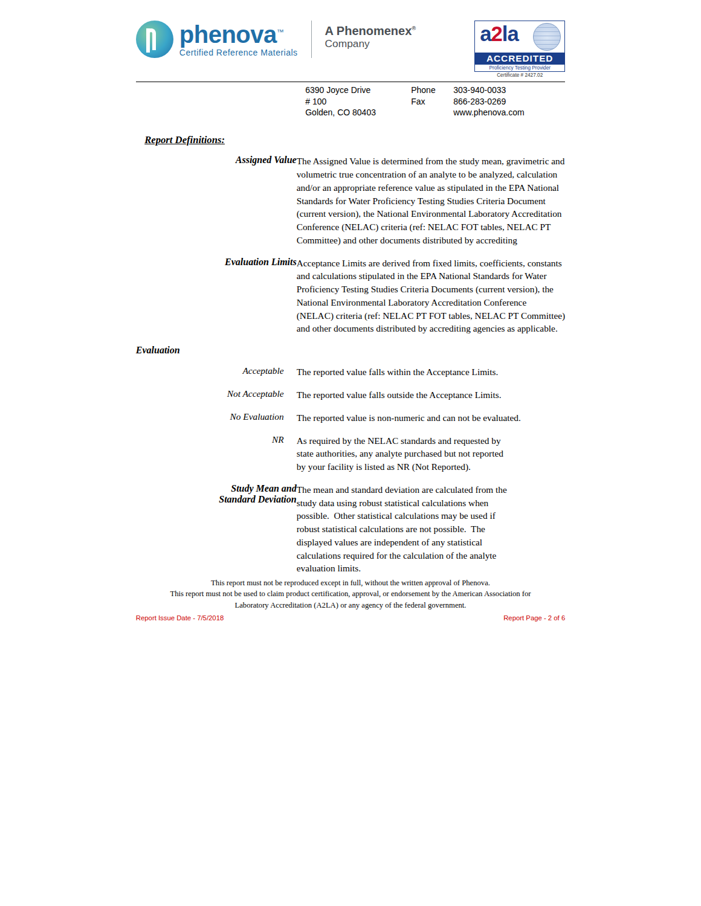phenova™
Certified Reference Materials
A Phenomenex®
Company
a2la
ACCREDITED
Proficiency Testing Provider
Certificate # 2427.02
6390 Joyce Drive
# 100
Golden, CO 80403
Phone
Fax
303-940-0033
866-283-0269
www.phenova.com
Report Definitions:
| Assigned Value | The Assigned Value is determined from the study mean, gravimetric and volumetric true concentration of an analyte to be analyzed, calculation and/or an appropriate reference value as stipulated in the EPA National Standards for Water Proficiency Testing Studies Criteria Document (current version), the National Environmental Laboratory Accreditation Conference (NELAC) criteria (ref: NELAC FOT tables, NELAC PT Committee) and other documents distributed by accrediting |
| Evaluation Limits | Acceptance Limits are derived from fixed limits, coefficients, constants and calculations stipulated in the EPA National Standards for Water Proficiency Testing Studies Criteria Documents (current version), the National Environmental Laboratory Accreditation Conference (NELAC) criteria (ref: NELAC PT FOT tables, NELAC PT Committee) and other documents distributed by accrediting agencies as applicable. |
| Evaluation |
| Acceptable | The reported value falls within the Acceptance Limits. |
| Not Acceptable | The reported value falls outside the Acceptance Limits. |
| No Evaluation | The reported value is non-numeric and can not be evaluated. |
| NR | As required by the NELAC standards and requested by state authorities, any analyte purchased but not reported by your facility is listed as NR (Not Reported). |
| Study Mean and Standard Deviation | The mean and standard deviation are calculated from the study data using robust statistical calculations when possible. Other statistical calculations may be used if robust statistical calculations are not possible. The displayed values are independent of any statistical calculations required for the calculation of the analyte evaluation limits. |
This report must not be reproduced except in full, without the written approval of Phenova.
This report must not be used to claim product certification, approval, or endorsement by the American Association for
Laboratory Accreditation (A2LA) or any agency of the federal government.
Report Issue Date - 7/5/2018
Report Page - 2 of 6